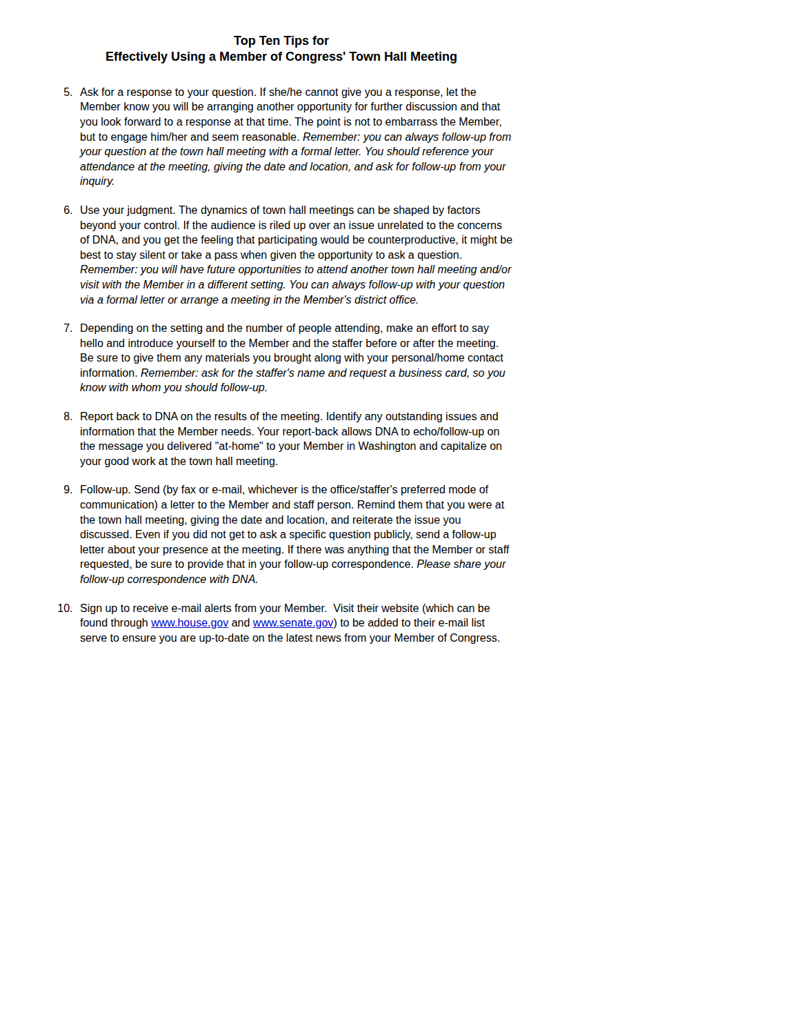Top Ten Tips for
Effectively Using a Member of Congress' Town Hall Meeting
Ask for a response to your question. If she/he cannot give you a response, let the Member know you will be arranging another opportunity for further discussion and that you look forward to a response at that time. The point is not to embarrass the Member, but to engage him/her and seem reasonable. Remember: you can always follow-up from your question at the town hall meeting with a formal letter. You should reference your attendance at the meeting, giving the date and location, and ask for follow-up from your inquiry.
Use your judgment. The dynamics of town hall meetings can be shaped by factors beyond your control. If the audience is riled up over an issue unrelated to the concerns of DNA, and you get the feeling that participating would be counterproductive, it might be best to stay silent or take a pass when given the opportunity to ask a question. Remember: you will have future opportunities to attend another town hall meeting and/or visit with the Member in a different setting. You can always follow-up with your question via a formal letter or arrange a meeting in the Member's district office.
Depending on the setting and the number of people attending, make an effort to say hello and introduce yourself to the Member and the staffer before or after the meeting. Be sure to give them any materials you brought along with your personal/home contact information. Remember: ask for the staffer's name and request a business card, so you know with whom you should follow-up.
Report back to DNA on the results of the meeting. Identify any outstanding issues and information that the Member needs. Your report-back allows DNA to echo/follow-up on the message you delivered "at-home" to your Member in Washington and capitalize on your good work at the town hall meeting.
Follow-up. Send (by fax or e-mail, whichever is the office/staffer's preferred mode of communication) a letter to the Member and staff person. Remind them that you were at the town hall meeting, giving the date and location, and reiterate the issue you discussed. Even if you did not get to ask a specific question publicly, send a follow-up letter about your presence at the meeting. If there was anything that the Member or staff requested, be sure to provide that in your follow-up correspondence. Please share your follow-up correspondence with DNA.
Sign up to receive e-mail alerts from your Member. Visit their website (which can be found through www.house.gov and www.senate.gov) to be added to their e-mail list serve to ensure you are up-to-date on the latest news from your Member of Congress.